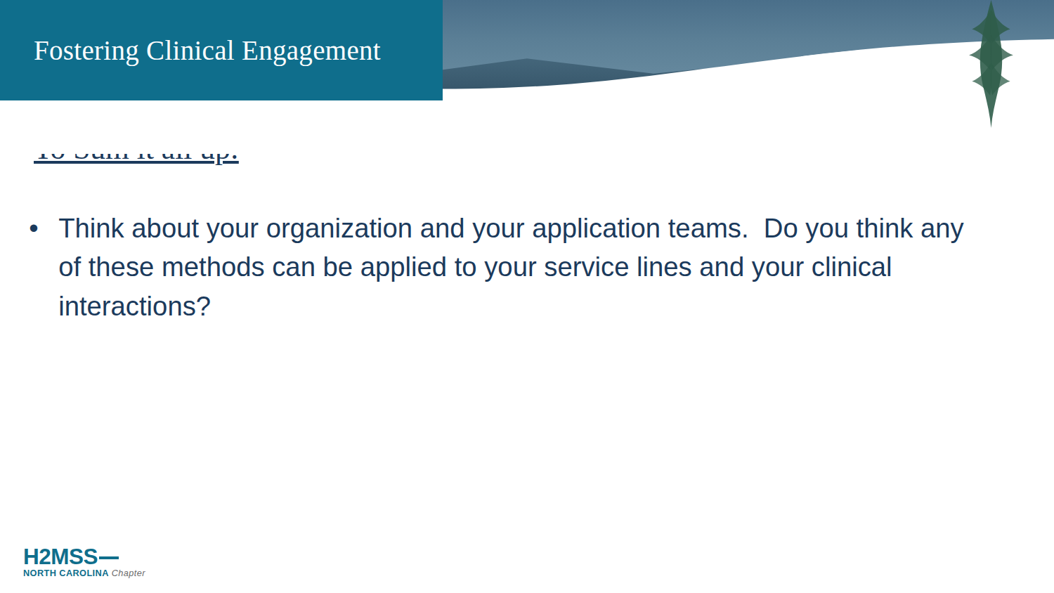Fostering Clinical Engagement
To Sum it all up:
Think about your organization and your application teams. Do you think any of these methods can be applied to your service lines and your clinical interactions?
H2MSS NORTH CAROLINA Chapter